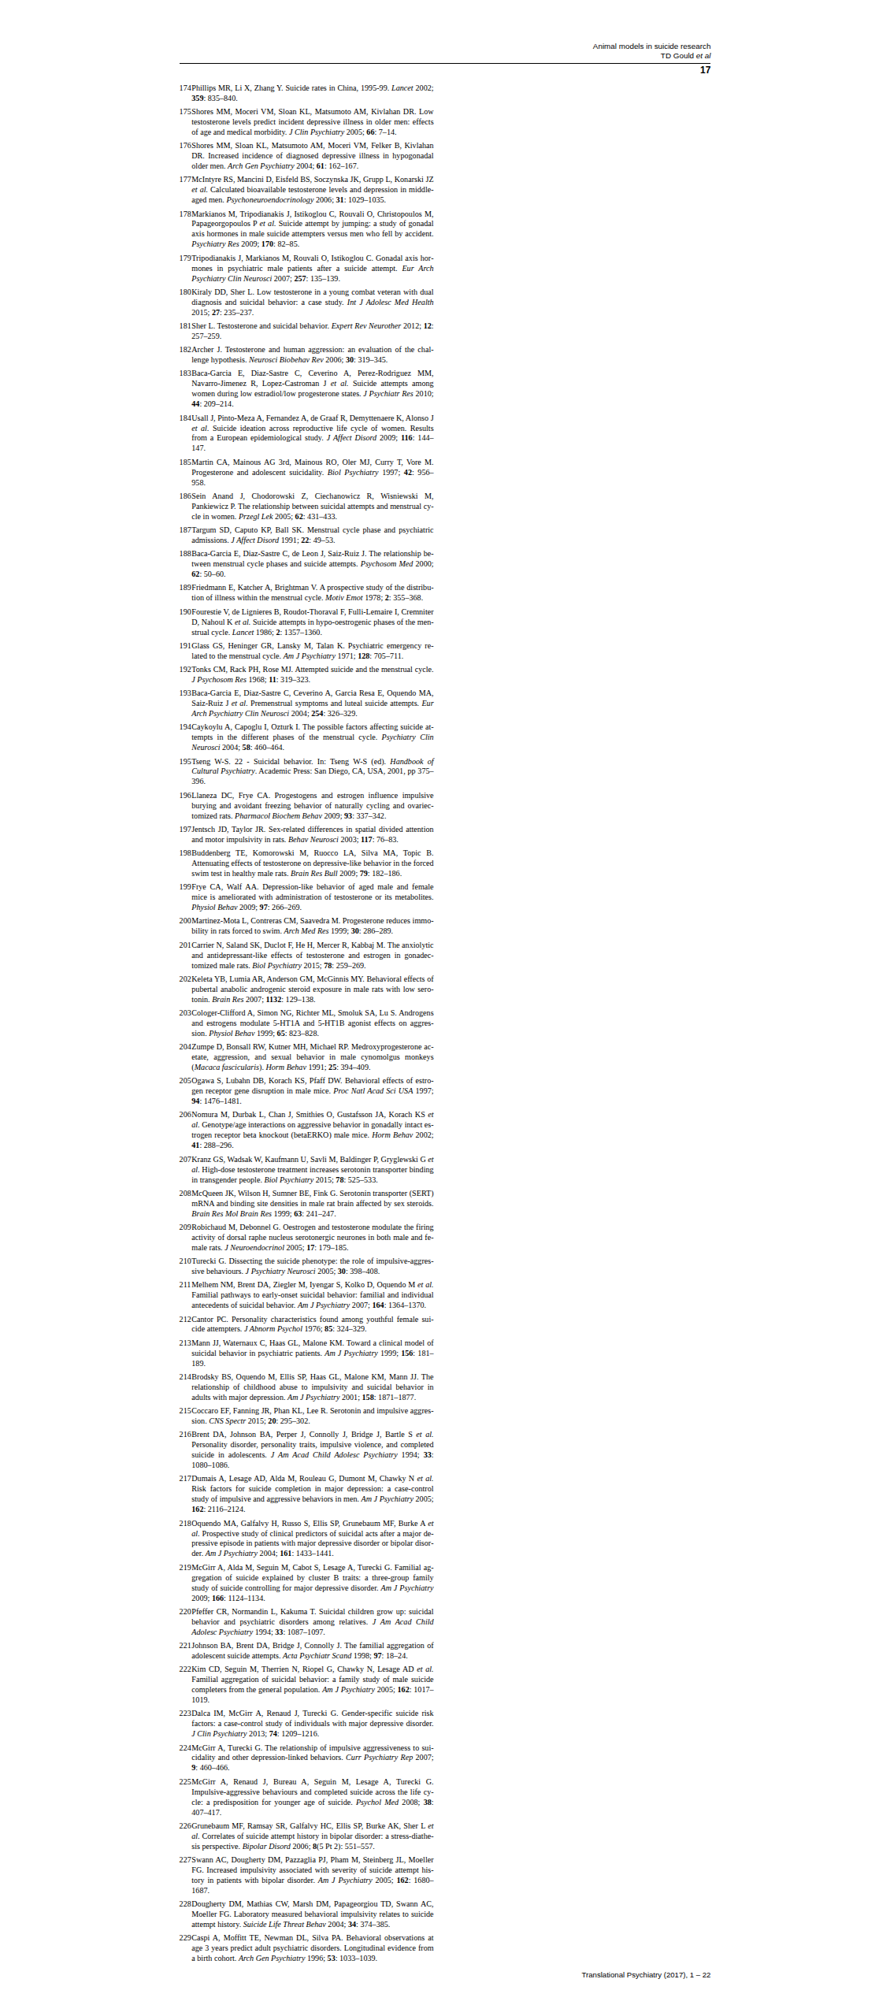Animal models in suicide research
TD Gould et al
17
Phillips MR, Li X, Zhang Y. Suicide rates in China, 1995-99. Lancet 2002; 359: 835–840.
Shores MM, Moceri VM, Sloan KL, Matsumoto AM, Kivlahan DR. Low testosterone levels predict incident depressive illness in older men: effects of age and medical morbidity. J Clin Psychiatry 2005; 66: 7–14.
Shores MM, Sloan KL, Matsumoto AM, Moceri VM, Felker B, Kivlahan DR. Increased incidence of diagnosed depressive illness in hypogonadal older men. Arch Gen Psychiatry 2004; 61: 162–167.
McIntyre RS, Mancini D, Eisfeld BS, Soczynska JK, Grupp L, Konarski JZ et al. Calculated bioavailable testosterone levels and depression in middle-aged men. Psychoneuroendocrinology 2006; 31: 1029–1035.
Markianos M, Tripodianakis J, Istikoglou C, Rouvali O, Christopoulos M, Papageorgopoulos P et al. Suicide attempt by jumping: a study of gonadal axis hormones in male suicide attempters versus men who fell by accident. Psychiatry Res 2009; 170: 82–85.
Tripodianakis J, Markianos M, Rouvali O, Istikoglou C. Gonadal axis hormones in psychiatric male patients after a suicide attempt. Eur Arch Psychiatry Clin Neurosci 2007; 257: 135–139.
Kiraly DD, Sher L. Low testosterone in a young combat veteran with dual diagnosis and suicidal behavior: a case study. Int J Adolesc Med Health 2015; 27: 235–237.
Sher L. Testosterone and suicidal behavior. Expert Rev Neurother 2012; 12: 257–259.
Archer J. Testosterone and human aggression: an evaluation of the challenge hypothesis. Neurosci Biobehav Rev 2006; 30: 319–345.
Baca-Garcia E, Diaz-Sastre C, Ceverino A, Perez-Rodriguez MM, Navarro-Jimenez R, Lopez-Castroman J et al. Suicide attempts among women during low estradiol/low progesterone states. J Psychiatr Res 2010; 44: 209–214.
Usall J, Pinto-Meza A, Fernandez A, de Graaf R, Demyttenaere K, Alonso J et al. Suicide ideation across reproductive life cycle of women. Results from a European epidemiological study. J Affect Disord 2009; 116: 144–147.
Martin CA, Mainous AG 3rd, Mainous RO, Oler MJ, Curry T, Vore M. Progesterone and adolescent suicidality. Biol Psychiatry 1997; 42: 956–958.
Sein Anand J, Chodorowski Z, Ciechanowicz R, Wisniewski M, Pankiewicz P. The relationship between suicidal attempts and menstrual cycle in women. Przegl Lek 2005; 62: 431–433.
Targum SD, Caputo KP, Ball SK. Menstrual cycle phase and psychiatric admissions. J Affect Disord 1991; 22: 49–53.
Baca-Garcia E, Diaz-Sastre C, de Leon J, Saiz-Ruiz J. The relationship between menstrual cycle phases and suicide attempts. Psychosom Med 2000; 62: 50–60.
Friedmann E, Katcher A, Brightman V. A prospective study of the distribution of illness within the menstrual cycle. Motiv Emot 1978; 2: 355–368.
Fourestie V, de Lignieres B, Roudot-Thoraval F, Fulli-Lemaire I, Cremniter D, Nahoul K et al. Suicide attempts in hypo-oestrogenic phases of the menstrual cycle. Lancet 1986; 2: 1357–1360.
Glass GS, Heninger GR, Lansky M, Talan K. Psychiatric emergency related to the menstrual cycle. Am J Psychiatry 1971; 128: 705–711.
Tonks CM, Rack PH, Rose MJ. Attempted suicide and the menstrual cycle. J Psychosom Res 1968; 11: 319–323.
Baca-Garcia E, Diaz-Sastre C, Ceverino A, Garcia Resa E, Oquendo MA, Saiz-Ruiz J et al. Premenstrual symptoms and luteal suicide attempts. Eur Arch Psychiatry Clin Neurosci 2004; 254: 326–329.
Caykoylu A, Capoglu I, Ozturk I. The possible factors affecting suicide attempts in the different phases of the menstrual cycle. Psychiatry Clin Neurosci 2004; 58: 460–464.
Tseng W-S. 22 - Suicidal behavior. In: Tseng W-S (ed). Handbook of Cultural Psychiatry. Academic Press: San Diego, CA, USA, 2001, pp 375–396.
Llaneza DC, Frye CA. Progestogens and estrogen influence impulsive burying and avoidant freezing behavior of naturally cycling and ovariectomized rats. Pharmacol Biochem Behav 2009; 93: 337–342.
Jentsch JD, Taylor JR. Sex-related differences in spatial divided attention and motor impulsivity in rats. Behav Neurosci 2003; 117: 76–83.
Buddenberg TE, Komorowski M, Ruocco LA, Silva MA, Topic B. Attenuating effects of testosterone on depressive-like behavior in the forced swim test in healthy male rats. Brain Res Bull 2009; 79: 182–186.
Frye CA, Walf AA. Depression-like behavior of aged male and female mice is ameliorated with administration of testosterone or its metabolites. Physiol Behav 2009; 97: 266–269.
Martinez-Mota L, Contreras CM, Saavedra M. Progesterone reduces immobility in rats forced to swim. Arch Med Res 1999; 30: 286–289.
Carrier N, Saland SK, Duclot F, He H, Mercer R, Kabbaj M. The anxiolytic and antidepressant-like effects of testosterone and estrogen in gonadectomized male rats. Biol Psychiatry 2015; 78: 259–269.
Keleta YB, Lumia AR, Anderson GM, McGinnis MY. Behavioral effects of pubertal anabolic androgenic steroid exposure in male rats with low serotonin. Brain Res 2007; 1132: 129–138.
Cologer-Clifford A, Simon NG, Richter ML, Smoluk SA, Lu S. Androgens and estrogens modulate 5-HT1A and 5-HT1B agonist effects on aggression. Physiol Behav 1999; 65: 823–828.
Zumpe D, Bonsall RW, Kutner MH, Michael RP. Medroxyprogesterone acetate, aggression, and sexual behavior in male cynomolgus monkeys (Macaca fascicularis). Horm Behav 1991; 25: 394–409.
Ogawa S, Lubahn DB, Korach KS, Pfaff DW. Behavioral effects of estrogen receptor gene disruption in male mice. Proc Natl Acad Sci USA 1997; 94: 1476–1481.
Nomura M, Durbak L, Chan J, Smithies O, Gustafsson JA, Korach KS et al. Genotype/age interactions on aggressive behavior in gonadally intact estrogen receptor beta knockout (betaERKO) male mice. Horm Behav 2002; 41: 288–296.
Kranz GS, Wadsak W, Kaufmann U, Savli M, Baldinger P, Gryglewski G et al. High-dose testosterone treatment increases serotonin transporter binding in transgender people. Biol Psychiatry 2015; 78: 525–533.
McQueen JK, Wilson H, Sumner BE, Fink G. Serotonin transporter (SERT) mRNA and binding site densities in male rat brain affected by sex steroids. Brain Res Mol Brain Res 1999; 63: 241–247.
Robichaud M, Debonnel G. Oestrogen and testosterone modulate the firing activity of dorsal raphe nucleus serotonergic neurones in both male and female rats. J Neuroendocrinol 2005; 17: 179–185.
Turecki G. Dissecting the suicide phenotype: the role of impulsive-aggressive behaviours. J Psychiatry Neurosci 2005; 30: 398–408.
Melhem NM, Brent DA, Ziegler M, Iyengar S, Kolko D, Oquendo M et al. Familial pathways to early-onset suicidal behavior: familial and individual antecedents of suicidal behavior. Am J Psychiatry 2007; 164: 1364–1370.
Cantor PC. Personality characteristics found among youthful female suicide attempters. J Abnorm Psychol 1976; 85: 324–329.
Mann JJ, Waternaux C, Haas GL, Malone KM. Toward a clinical model of suicidal behavior in psychiatric patients. Am J Psychiatry 1999; 156: 181–189.
Brodsky BS, Oquendo M, Ellis SP, Haas GL, Malone KM, Mann JJ. The relationship of childhood abuse to impulsivity and suicidal behavior in adults with major depression. Am J Psychiatry 2001; 158: 1871–1877.
Coccaro EF, Fanning JR, Phan KL, Lee R. Serotonin and impulsive aggression. CNS Spectr 2015; 20: 295–302.
Brent DA, Johnson BA, Perper J, Connolly J, Bridge J, Bartle S et al. Personality disorder, personality traits, impulsive violence, and completed suicide in adolescents. J Am Acad Child Adolesc Psychiatry 1994; 33: 1080–1086.
Dumais A, Lesage AD, Alda M, Rouleau G, Dumont M, Chawky N et al. Risk factors for suicide completion in major depression: a case-control study of impulsive and aggressive behaviors in men. Am J Psychiatry 2005; 162: 2116–2124.
Oquendo MA, Galfalvy H, Russo S, Ellis SP, Grunebaum MF, Burke A et al. Prospective study of clinical predictors of suicidal acts after a major depressive episode in patients with major depressive disorder or bipolar disorder. Am J Psychiatry 2004; 161: 1433–1441.
McGirr A, Alda M, Seguin M, Cabot S, Lesage A, Turecki G. Familial aggregation of suicide explained by cluster B traits: a three-group family study of suicide controlling for major depressive disorder. Am J Psychiatry 2009; 166: 1124–1134.
Pfeffer CR, Normandin L, Kakuma T. Suicidal children grow up: suicidal behavior and psychiatric disorders among relatives. J Am Acad Child Adolesc Psychiatry 1994; 33: 1087–1097.
Johnson BA, Brent DA, Bridge J, Connolly J. The familial aggregation of adolescent suicide attempts. Acta Psychiatr Scand 1998; 97: 18–24.
Kim CD, Seguin M, Therrien N, Riopel G, Chawky N, Lesage AD et al. Familial aggregation of suicidal behavior: a family study of male suicide completers from the general population. Am J Psychiatry 2005; 162: 1017–1019.
Dalca IM, McGirr A, Renaud J, Turecki G. Gender-specific suicide risk factors: a case-control study of individuals with major depressive disorder. J Clin Psychiatry 2013; 74: 1209–1216.
McGirr A, Turecki G. The relationship of impulsive aggressiveness to suicidality and other depression-linked behaviors. Curr Psychiatry Rep 2007; 9: 460–466.
McGirr A, Renaud J, Bureau A, Seguin M, Lesage A, Turecki G. Impulsive-aggressive behaviours and completed suicide across the life cycle: a predisposition for younger age of suicide. Psychol Med 2008; 38: 407–417.
Grunebaum MF, Ramsay SR, Galfalvy HC, Ellis SP, Burke AK, Sher L et al. Correlates of suicide attempt history in bipolar disorder: a stress-diathesis perspective. Bipolar Disord 2006; 8(5 Pt 2): 551–557.
Swann AC, Dougherty DM, Pazzaglia PJ, Pham M, Steinberg JL, Moeller FG. Increased impulsivity associated with severity of suicide attempt history in patients with bipolar disorder. Am J Psychiatry 2005; 162: 1680–1687.
Dougherty DM, Mathias CW, Marsh DM, Papageorgiou TD, Swann AC, Moeller FG. Laboratory measured behavioral impulsivity relates to suicide attempt history. Suicide Life Threat Behav 2004; 34: 374–385.
Caspi A, Moffitt TE, Newman DL, Silva PA. Behavioral observations at age 3 years predict adult psychiatric disorders. Longitudinal evidence from a birth cohort. Arch Gen Psychiatry 1996; 53: 1033–1039.
Translational Psychiatry (2017), 1 – 22